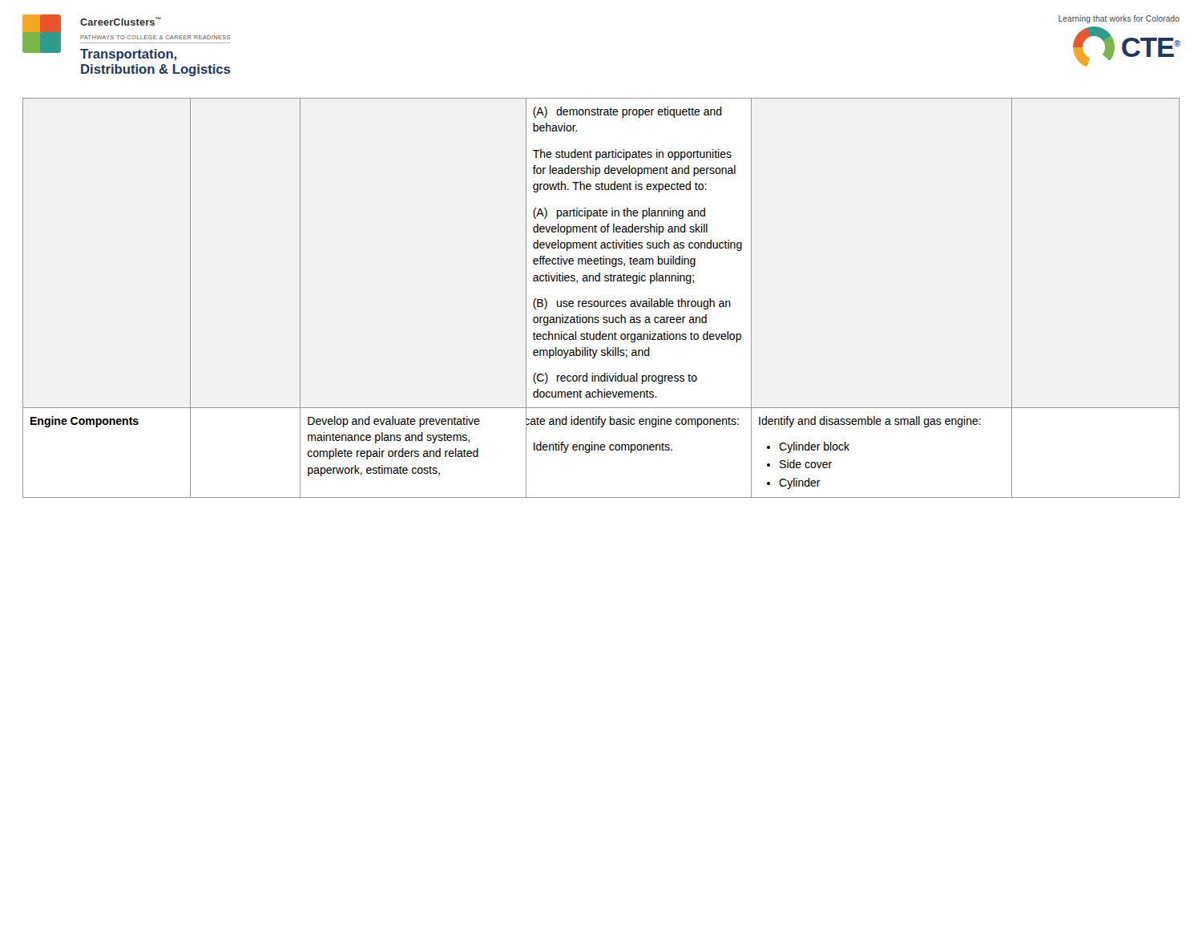CareerClusters™
PATHWAYS TO COLLEGE & CAREER READINESS
Transportation,
Distribution & Logistics
Learning that works for Colorado
CTE®
| | | | (A) demonstrate proper etiquette and behavior. The student participates in opportunities for leadership development and personal growth. The student is expected to: (A) participate in the planning and development of leadership and skill development activities such as conducting effective meetings, team building activities, and strategic planning; (B) use resources available through an organizations such as a career and technical student organizations to develop employability skills; and (C) record individual progress to document achievements. | | |
| Engine Components | | Develop and evaluate preventative maintenance plans and systems, complete repair orders and related paperwork, estimate costs, | Locate and identify basic engine components: Identify engine components. | Identify and disassemble a small gas engine: Cylinder block Side cover Cylinder | |